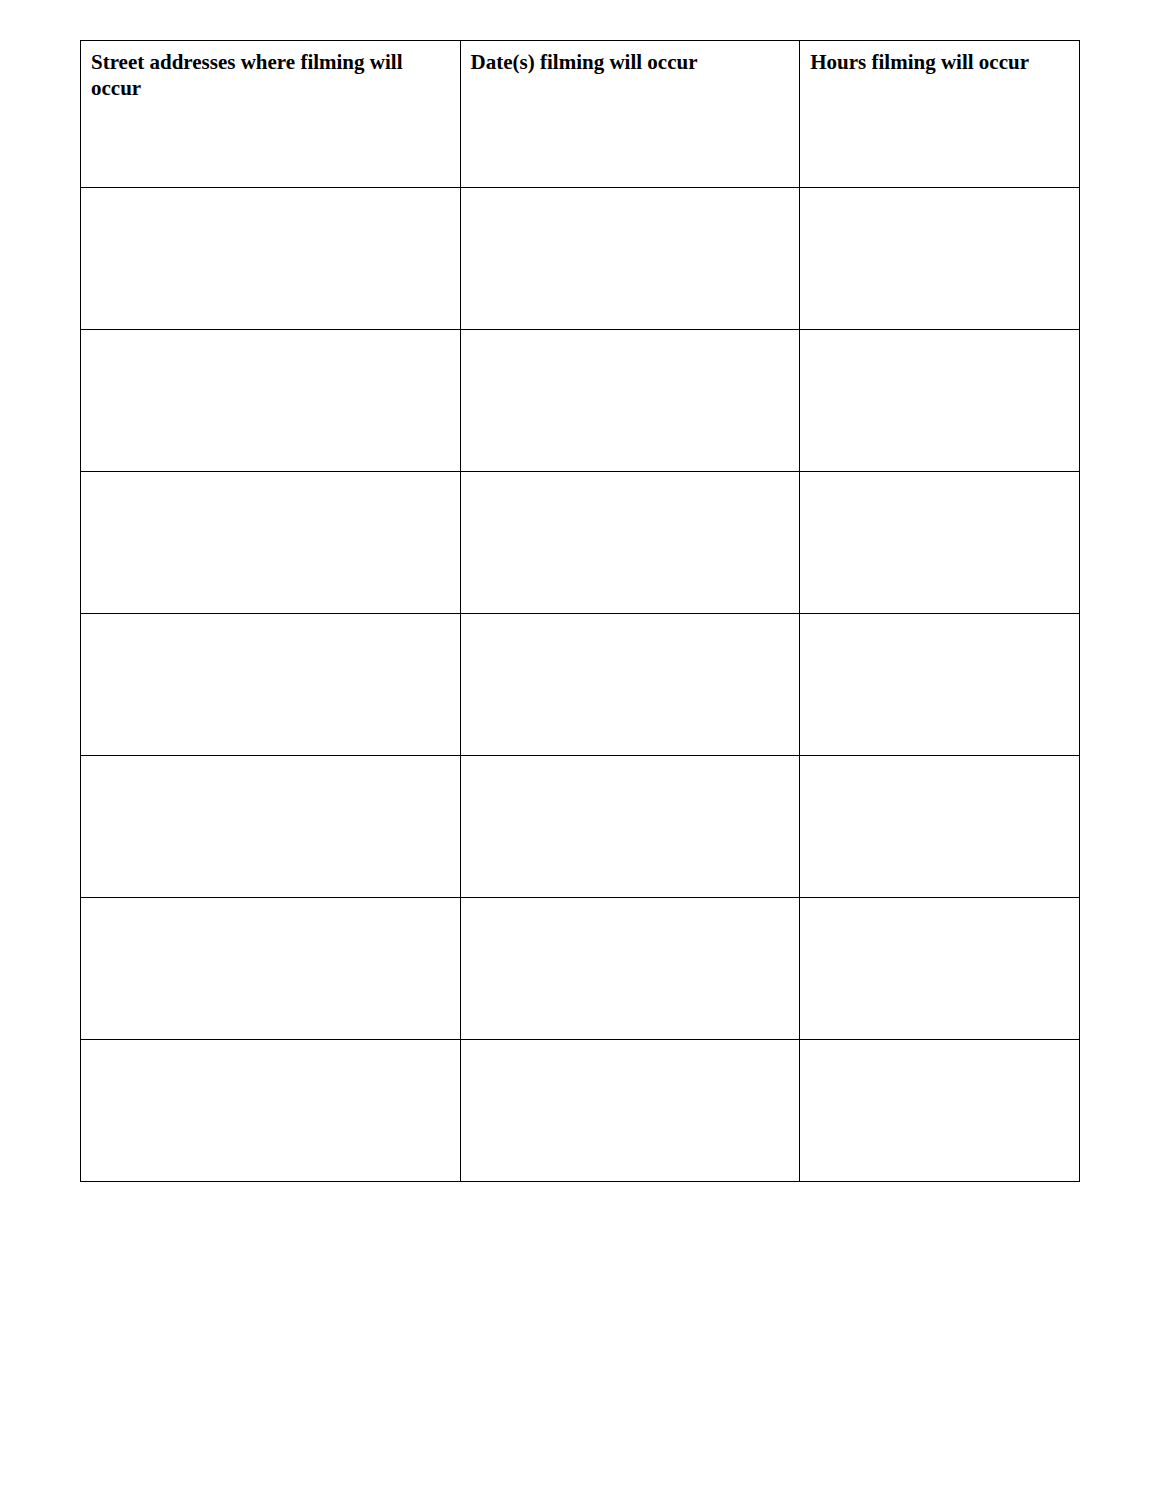| Street addresses where filming will occur | Date(s) filming will occur | Hours filming will occur |
| --- | --- | --- |